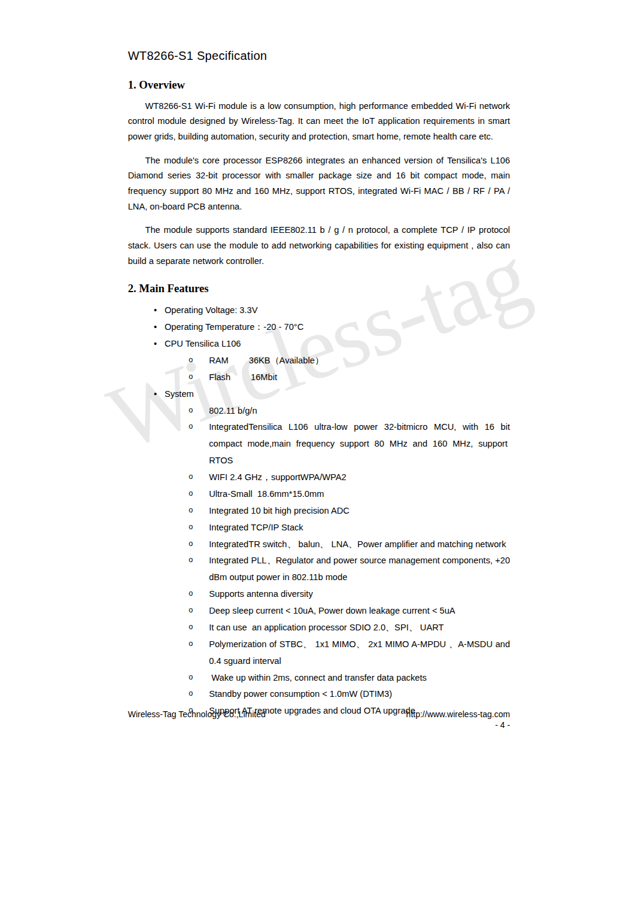Wireless-tag
WT8266-S1 Specification
1. Overview
WT8266-S1 Wi-Fi module is a low consumption, high performance embedded Wi-Fi network control module designed by Wireless-Tag. It can meet the IoT application requirements in smart power grids, building automation, security and protection, smart home, remote health care etc.
The module's core processor ESP8266 integrates an enhanced version of Tensilica's L106 Diamond series 32-bit processor with smaller package size and 16 bit compact mode, main frequency support 80 MHz and 160 MHz, support RTOS, integrated Wi-Fi MAC / BB / RF / PA / LNA, on-board PCB antenna.
The module supports standard IEEE802.11 b / g / n protocol, a complete TCP / IP protocol stack. Users can use the module to add networking capabilities for existing equipment , also can build a separate network controller.
2. Main Features
Operating Voltage: 3.3V
Operating Temperature：-20 - 70°C
CPU Tensilica L106
RAM 36KB（Available）
Flash 16Mbit
System
802.11 b/g/n
IntegratedTensilica L106 ultra-low power 32-bitmicro MCU, with 16 bit compact mode,main frequency support 80 MHz and 160 MHz, support RTOS
WIFI 2.4 GHz，supportWPA/WPA2
Ultra-Small 18.6mm*15.0mm
Integrated 10 bit high precision ADC
Integrated TCP/IP Stack
IntegratedTR switch、 balun、 LNA、Power amplifier and matching network
Integrated PLL、Regulator and power source management components, +20 dBm output power in 802.11b mode
Supports antenna diversity
Deep sleep current < 10uA, Power down leakage current < 5uA
It can use an application processor SDIO 2.0、SPI、 UART
Polymerization of STBC、 1x1 MIMO、 2x1 MIMO A-MPDU 、A-MSDU and 0.4 sguard interval
Wake up within 2ms, connect and transfer data packets
Standby power consumption < 1.0mW (DTIM3)
Support AT remote upgrades and cloud OTA upgrade
Wireless-Tag Technology Co.,Limited http://www.wireless-tag.com
- 4 -